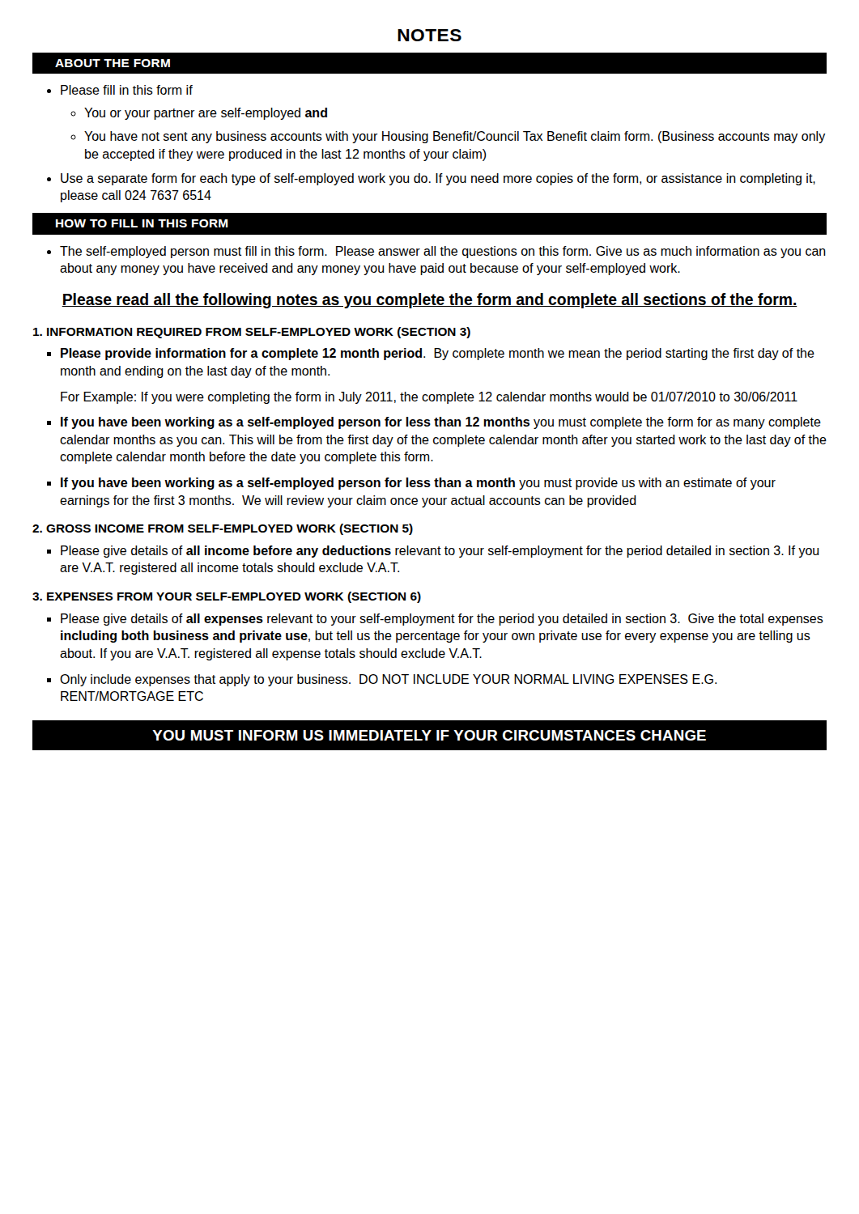NOTES
ABOUT THE FORM
Please fill in this form if
You or your partner are self-employed and
You have not sent any business accounts with your Housing Benefit/Council Tax Benefit claim form. (Business accounts may only be accepted if they were produced in the last 12 months of your claim)
Use a separate form for each type of self-employed work you do. If you need more copies of the form, or assistance in completing it, please call 024 7637 6514
HOW TO FILL IN THIS FORM
The self-employed person must fill in this form. Please answer all the questions on this form. Give us as much information as you can about any money you have received and any money you have paid out because of your self-employed work.
Please read all the following notes as you complete the form and complete all sections of the form.
1. INFORMATION REQUIRED FROM SELF-EMPLOYED WORK (SECTION 3)
Please provide information for a complete 12 month period. By complete month we mean the period starting the first day of the month and ending on the last day of the month.
For Example: If you were completing the form in July 2011, the complete 12 calendar months would be 01/07/2010 to 30/06/2011
If you have been working as a self-employed person for less than 12 months you must complete the form for as many complete calendar months as you can. This will be from the first day of the complete calendar month after you started work to the last day of the complete calendar month before the date you complete this form.
If you have been working as a self-employed person for less than a month you must provide us with an estimate of your earnings for the first 3 months. We will review your claim once your actual accounts can be provided
2. GROSS INCOME FROM SELF-EMPLOYED WORK (SECTION 5)
Please give details of all income before any deductions relevant to your self-employment for the period detailed in section 3. If you are V.A.T. registered all income totals should exclude V.A.T.
3. EXPENSES FROM YOUR SELF-EMPLOYED WORK (SECTION 6)
Please give details of all expenses relevant to your self-employment for the period you detailed in section 3. Give the total expenses including both business and private use, but tell us the percentage for your own private use for every expense you are telling us about. If you are V.A.T. registered all expense totals should exclude V.A.T.
Only include expenses that apply to your business. DO NOT INCLUDE YOUR NORMAL LIVING EXPENSES E.G. RENT/MORTGAGE ETC
YOU MUST INFORM US IMMEDIATELY IF YOUR CIRCUMSTANCES CHANGE